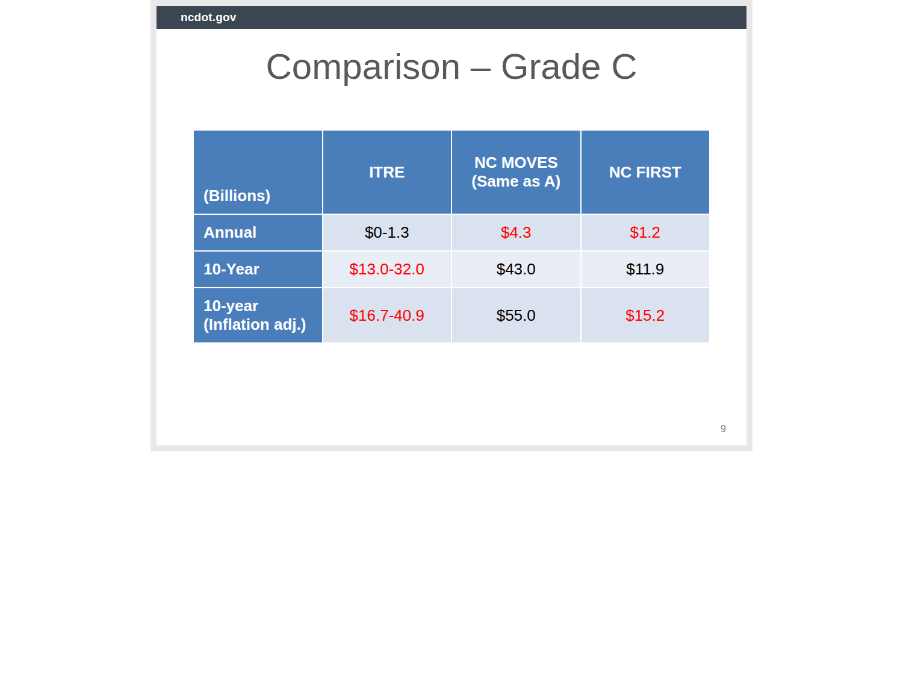ncdot.gov
Comparison – Grade C
| (Billions) | ITRE | NC MOVES (Same as A) | NC FIRST |
| --- | --- | --- | --- |
| Annual | $0-1.3 | $4.3 | $1.2 |
| 10-Year | $13.0-32.0 | $43.0 | $11.9 |
| 10-year (Inflation adj.) | $16.7-40.9 | $55.0 | $15.2 |
9